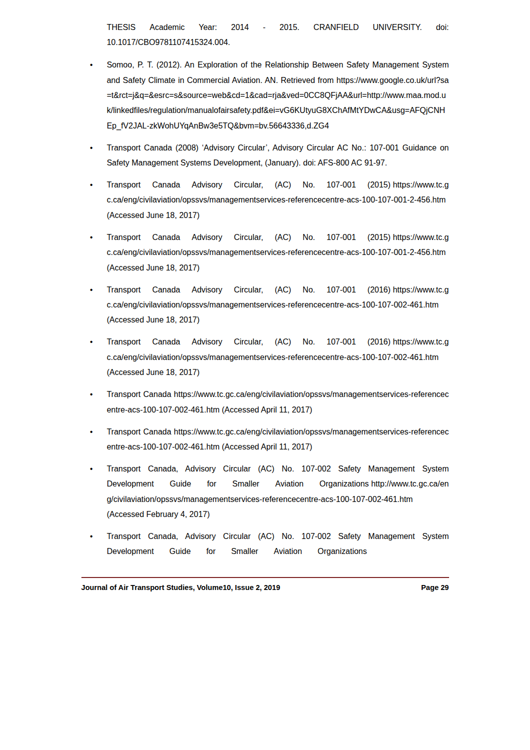THESIS Academic Year: 2014 - 2015. CRANFIELD UNIVERSITY. doi: 10.1017/CBO9781107415324.004.
Somoo, P. T. (2012). An Exploration of the Relationship Between Safety Management System and Safety Climate in Commercial Aviation. AN. Retrieved from https://www.google.co.uk/url?sa=t&rct=j&q=&esrc=s&source=web&cd=1&cad=rja&ved=0CC8QFjAA&url=http://www.maa.mod.uk/linkedfiles/regulation/manualofairsafety.pdf&ei=vG6KUtyuG8XChAfMtYDwCA&usg=AFQjCNHEp_fV2JAL-zkWohUYqAnBw3e5TQ&bvm=bv.56643336,d.ZG4
Transport Canada (2008) ‘Advisory Circular’, Advisory Circular AC No.: 107-001 Guidance on Safety Management Systems Development, (January). doi: AFS-800 AC 91-97.
Transport Canada Advisory Circular, (AC) No. 107-001 (2015) https://www.tc.gc.ca/eng/civilaviation/opssvs/managementservices-referencecentre-acs-100-107-001-2-456.htm (Accessed June 18, 2017)
Transport Canada Advisory Circular, (AC) No. 107-001 (2015) https://www.tc.gc.ca/eng/civilaviation/opssvs/managementservices-referencecentre-acs-100-107-001-2-456.htm (Accessed June 18, 2017)
Transport Canada Advisory Circular, (AC) No. 107-001 (2016) https://www.tc.gc.ca/eng/civilaviation/opssvs/managementservices-referencecentre-acs-100-107-002-461.htm (Accessed June 18, 2017)
Transport Canada Advisory Circular, (AC) No. 107-001 (2016) https://www.tc.gc.ca/eng/civilaviation/opssvs/managementservices-referencecentre-acs-100-107-002-461.htm (Accessed June 18, 2017)
Transport Canada https://www.tc.gc.ca/eng/civilaviation/opssvs/managementservices-referencecentre-acs-100-107-002-461.htm (Accessed April 11, 2017)
Transport Canada https://www.tc.gc.ca/eng/civilaviation/opssvs/managementservices-referencecentre-acs-100-107-002-461.htm (Accessed April 11, 2017)
Transport Canada, Advisory Circular (AC) No. 107-002 Safety Management System Development Guide for Smaller Aviation Organizations http://www.tc.gc.ca/eng/civilaviation/opssvs/managementservices-referencecentre-acs-100-107-002-461.htm (Accessed February 4, 2017)
Transport Canada, Advisory Circular (AC) No. 107-002 Safety Management System Development Guide for Smaller Aviation Organizations
Journal of Air Transport Studies, Volume10, Issue 2, 2019 Page 29